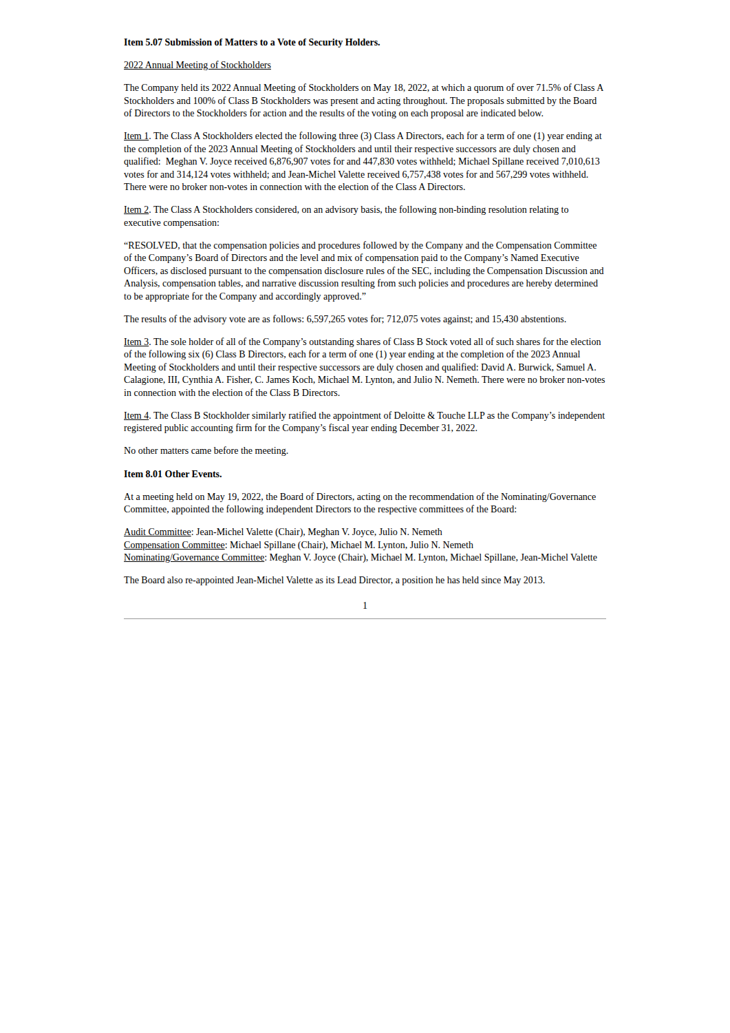Item 5.07 Submission of Matters to a Vote of Security Holders.
2022 Annual Meeting of Stockholders
The Company held its 2022 Annual Meeting of Stockholders on May 18, 2022, at which a quorum of over 71.5% of Class A Stockholders and 100% of Class B Stockholders was present and acting throughout. The proposals submitted by the Board of Directors to the Stockholders for action and the results of the voting on each proposal are indicated below.
Item 1. The Class A Stockholders elected the following three (3) Class A Directors, each for a term of one (1) year ending at the completion of the 2023 Annual Meeting of Stockholders and until their respective successors are duly chosen and qualified: Meghan V. Joyce received 6,876,907 votes for and 447,830 votes withheld; Michael Spillane received 7,010,613 votes for and 314,124 votes withheld; and Jean-Michel Valette received 6,757,438 votes for and 567,299 votes withheld. There were no broker non-votes in connection with the election of the Class A Directors.
Item 2. The Class A Stockholders considered, on an advisory basis, the following non-binding resolution relating to executive compensation:
“RESOLVED, that the compensation policies and procedures followed by the Company and the Compensation Committee of the Company’s Board of Directors and the level and mix of compensation paid to the Company’s Named Executive Officers, as disclosed pursuant to the compensation disclosure rules of the SEC, including the Compensation Discussion and Analysis, compensation tables, and narrative discussion resulting from such policies and procedures are hereby determined to be appropriate for the Company and accordingly approved.”
The results of the advisory vote are as follows: 6,597,265 votes for; 712,075 votes against; and 15,430 abstentions.
Item 3. The sole holder of all of the Company’s outstanding shares of Class B Stock voted all of such shares for the election of the following six (6) Class B Directors, each for a term of one (1) year ending at the completion of the 2023 Annual Meeting of Stockholders and until their respective successors are duly chosen and qualified: David A. Burwick, Samuel A. Calagione, III, Cynthia A. Fisher, C. James Koch, Michael M. Lynton, and Julio N. Nemeth. There were no broker non-votes in connection with the election of the Class B Directors.
Item 4. The Class B Stockholder similarly ratified the appointment of Deloitte & Touche LLP as the Company’s independent registered public accounting firm for the Company’s fiscal year ending December 31, 2022.
No other matters came before the meeting.
Item 8.01 Other Events.
At a meeting held on May 19, 2022, the Board of Directors, acting on the recommendation of the Nominating/Governance Committee, appointed the following independent Directors to the respective committees of the Board:
Audit Committee: Jean-Michel Valette (Chair), Meghan V. Joyce, Julio N. Nemeth
Compensation Committee: Michael Spillane (Chair), Michael M. Lynton, Julio N. Nemeth
Nominating/Governance Committee: Meghan V. Joyce (Chair), Michael M. Lynton, Michael Spillane, Jean-Michel Valette
The Board also re-appointed Jean-Michel Valette as its Lead Director, a position he has held since May 2013.
1